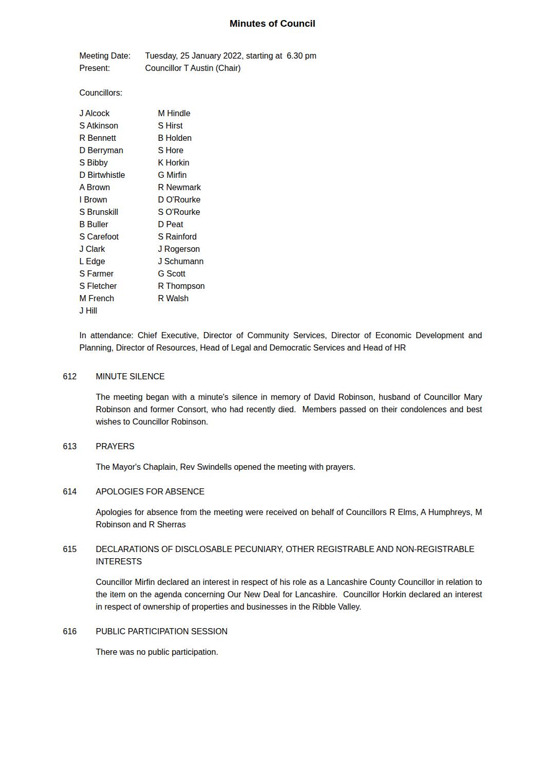Minutes of Council
| Meeting Date: | Tuesday, 25 January 2022, starting at 6.30 pm |
| Present: | Councillor T Austin (Chair) |
Councillors:
| J Alcock | M Hindle |
| S Atkinson | S Hirst |
| R Bennett | B Holden |
| D Berryman | S Hore |
| S Bibby | K Horkin |
| D Birtwhistle | G Mirfin |
| A Brown | R Newmark |
| I Brown | D O'Rourke |
| S Brunskill | S O'Rourke |
| B Buller | D Peat |
| S Carefoot | S Rainford |
| J Clark | J Rogerson |
| L Edge | J Schumann |
| S Farmer | G Scott |
| S Fletcher | R Thompson |
| M French | R Walsh |
| J Hill | |
In attendance: Chief Executive, Director of Community Services, Director of Economic Development and Planning, Director of Resources, Head of Legal and Democratic Services and Head of HR
612
Minute Silence
The meeting began with a minute's silence in memory of David Robinson, husband of Councillor Mary Robinson and former Consort, who had recently died. Members passed on their condolences and best wishes to Councillor Robinson.
613
Prayers
The Mayor's Chaplain, Rev Swindells opened the meeting with prayers.
614
Apologies for Absence
Apologies for absence from the meeting were received on behalf of Councillors R Elms, A Humphreys, M Robinson and R Sherras
615
Declarations of Disclosable Pecuniary, Other Registrable and Non-Registrable Interests
Councillor Mirfin declared an interest in respect of his role as a Lancashire County Councillor in relation to the item on the agenda concerning Our New Deal for Lancashire. Councillor Horkin declared an interest in respect of ownership of properties and businesses in the Ribble Valley.
616
Public Participation Session
There was no public participation.